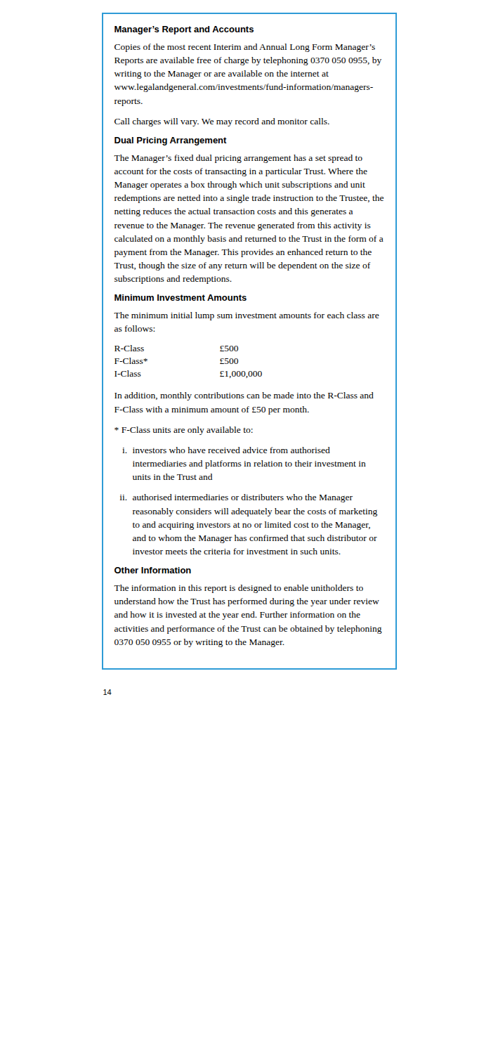Manager’s Report and Accounts
Copies of the most recent Interim and Annual Long Form Manager’s Reports are available free of charge by telephoning 0370 050 0955, by writing to the Manager or are available on the internet at www.legalandgeneral.com/investments/fund-information/managers-reports.
Call charges will vary. We may record and monitor calls.
Dual Pricing Arrangement
The Manager’s fixed dual pricing arrangement has a set spread to account for the costs of transacting in a particular Trust. Where the Manager operates a box through which unit subscriptions and unit redemptions are netted into a single trade instruction to the Trustee, the netting reduces the actual transaction costs and this generates a revenue to the Manager. The revenue generated from this activity is calculated on a monthly basis and returned to the Trust in the form of a payment from the Manager. This provides an enhanced return to the Trust, though the size of any return will be dependent on the size of subscriptions and redemptions.
Minimum Investment Amounts
The minimum initial lump sum investment amounts for each class are as follows:
| R-Class | £500 |
| F-Class* | £500 |
| I-Class | £1,000,000 |
In addition, monthly contributions can be made into the R-Class and F-Class with a minimum amount of £50 per month.
* F-Class units are only available to:
investors who have received advice from authorised intermediaries and platforms in relation to their investment in units in the Trust and
authorised intermediaries or distributers who the Manager reasonably considers will adequately bear the costs of marketing to and acquiring investors at no or limited cost to the Manager, and to whom the Manager has confirmed that such distributor or investor meets the criteria for investment in such units.
Other Information
The information in this report is designed to enable unitholders to understand how the Trust has performed during the year under review and how it is invested at the year end. Further information on the activities and performance of the Trust can be obtained by telephoning 0370 050 0955 or by writing to the Manager.
14